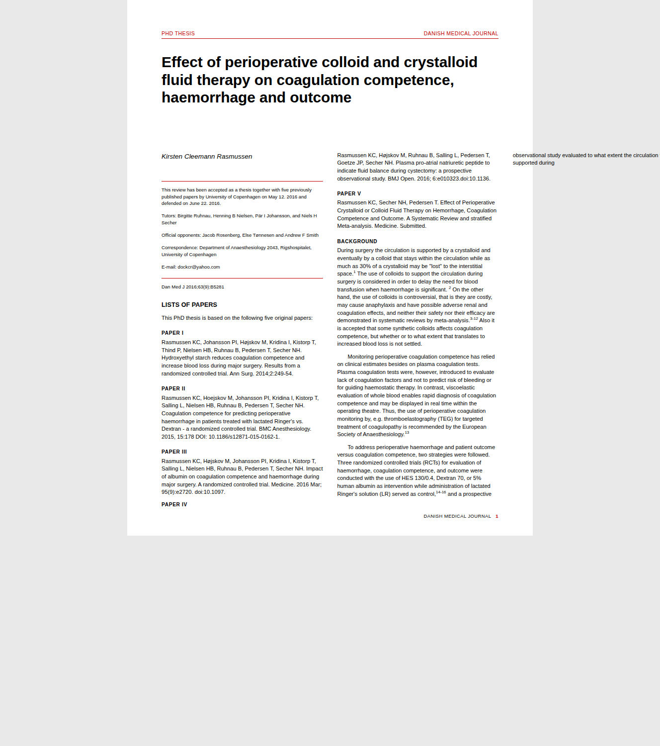PhD Thesis
Danish Medical Journal
Effect of perioperative colloid and crystalloid fluid therapy on coagulation competence, haemorrhage and outcome
Kirsten Cleemann Rasmussen
This review has been accepted as a thesis together with five previously published papers by University of Copenhagen on May 12. 2016 and defended on June 22. 2016.
Tutors: Birgitte Ruhnau, Henning B Nielsen, Pär I Johansson, and Niels H Secher
Official opponents: Jacob Rosenberg, Else Tønnesen and Andrew F Smith
Correspondence: Department of Anaesthesiology 2043, Rigshospitalet, University of Copenhagen
E-mail: dockcr@yahoo.com
Dan Med J 2016;63(9):B5281
LISTS OF PAPERS
This PhD thesis is based on the following five original papers:
Paper I
Rasmussen KC, Johansson PI, Højskov M, Kridina I, Kistorp T, Thind P, Nielsen HB, Ruhnau B, Pedersen T, Secher NH. Hydroxyethyl starch reduces coagulation competence and increase blood loss during major surgery. Results from a randomized controlled trial. Ann Surg. 2014;2:249-54.
Paper II
Rasmussen KC, Hoejskov M, Johansson PI, Kridina I, Kistorp T, Salling L, Nielsen HB, Ruhnau B, Pedersen T, Secher NH. Coagulation competence for predicting perioperative haemorrhage in patients treated with lactated Ringer's vs. Dextran - a randomized controlled trial. BMC Anesthesiology. 2015, 15:178 DOI: 10.1186/s12871-015-0162-1.
Paper III
Rasmussen KC, Højskov M, Johansson PI, Kridina I, Kistorp T, Salling L, Nielsen HB, Ruhnau B, Pedersen T, Secher NH. Impact of albumin on coagulation competence and haemorrhage during major surgery. A randomized controlled trial. Medicine. 2016 Mar; 95(9):e2720. doi:10.1097.
Paper IV
Rasmussen KC, Højskov M, Ruhnau B, Salling L, Pedersen T, Goetze JP, Secher NH. Plasma pro-atrial natriuretic peptide to indicate fluid balance during cystectomy: a prospective observational study. BMJ Open. 2016; 6:e010323.doi:10.1136.
Paper V
Rasmussen KC, Secher NH, Pedersen T. Effect of Perioperative Crystalloid or Colloid Fluid Therapy on Hemorrhage, Coagulation Competence and Outcome. A Systematic Review and stratified Meta-analysis. Medicine. Submitted.
Background
During surgery the circulation is supported by a crystalloid and eventually by a colloid that stays within the circulation while as much as 30% of a crystalloid may be "lost" to the interstitial space.1 The use of colloids to support the circulation during surgery is considered in order to delay the need for blood transfusion when haemorrhage is significant. 2 On the other hand, the use of colloids is controversial, that is they are costly, may cause anaphylaxis and have possible adverse renal and coagulation effects, and neither their safety nor their efficacy are demonstrated in systematic reviews by meta-analysis.3-12 Also it is accepted that some synthetic colloids affects coagulation competence, but whether or to what extent that translates to increased blood loss is not settled.
Monitoring perioperative coagulation competence has relied on clinical estimates besides on plasma coagulation tests. Plasma coagulation tests were, however, introduced to evaluate lack of coagulation factors and not to predict risk of bleeding or for guiding haemostatic therapy. In contrast, viscoelastic evaluation of whole blood enables rapid diagnosis of coagulation competence and may be displayed in real time within the operating theatre. Thus, the use of perioperative coagulation monitoring by, e.g. thromboelastography (TEG) for targeted treatment of coagulopathy is recommended by the European Society of Anaesthesiology.13
To address perioperative haemorrhage and patient outcome versus coagulation competence, two strategies were followed. Three randomized controlled trials (RCTs) for evaluation of haemorrhage, coagulation competence, and outcome were conducted with the use of HES 130/0.4, Dextran 70, or 5% human albumin as intervention while administration of lactated Ringer's solution (LR) served as control,14-16 and a prospective observational study evaluated to what extent the circulation was supported during
DANISH MEDICAL JOURNAL 1